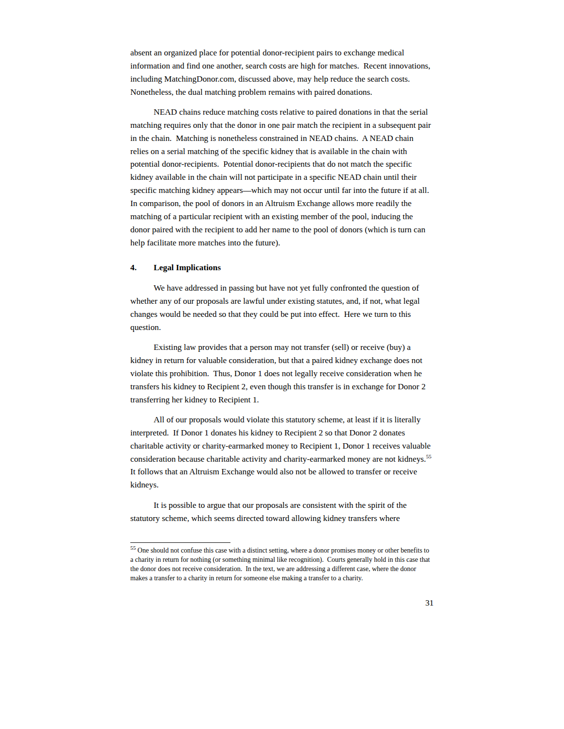absent an organized place for potential donor-recipient pairs to exchange medical information and find one another, search costs are high for matches. Recent innovations, including MatchingDonor.com, discussed above, may help reduce the search costs. Nonetheless, the dual matching problem remains with paired donations.
NEAD chains reduce matching costs relative to paired donations in that the serial matching requires only that the donor in one pair match the recipient in a subsequent pair in the chain. Matching is nonetheless constrained in NEAD chains. A NEAD chain relies on a serial matching of the specific kidney that is available in the chain with potential donor-recipients. Potential donor-recipients that do not match the specific kidney available in the chain will not participate in a specific NEAD chain until their specific matching kidney appears—which may not occur until far into the future if at all. In comparison, the pool of donors in an Altruism Exchange allows more readily the matching of a particular recipient with an existing member of the pool, inducing the donor paired with the recipient to add her name to the pool of donors (which is turn can help facilitate more matches into the future).
4. Legal Implications
We have addressed in passing but have not yet fully confronted the question of whether any of our proposals are lawful under existing statutes, and, if not, what legal changes would be needed so that they could be put into effect. Here we turn to this question.
Existing law provides that a person may not transfer (sell) or receive (buy) a kidney in return for valuable consideration, but that a paired kidney exchange does not violate this prohibition. Thus, Donor 1 does not legally receive consideration when he transfers his kidney to Recipient 2, even though this transfer is in exchange for Donor 2 transferring her kidney to Recipient 1.
All of our proposals would violate this statutory scheme, at least if it is literally interpreted. If Donor 1 donates his kidney to Recipient 2 so that Donor 2 donates charitable activity or charity-earmarked money to Recipient 1, Donor 1 receives valuable consideration because charitable activity and charity-earmarked money are not kidneys.55 It follows that an Altruism Exchange would also not be allowed to transfer or receive kidneys.
It is possible to argue that our proposals are consistent with the spirit of the statutory scheme, which seems directed toward allowing kidney transfers where
55 One should not confuse this case with a distinct setting, where a donor promises money or other benefits to a charity in return for nothing (or something minimal like recognition). Courts generally hold in this case that the donor does not receive consideration. In the text, we are addressing a different case, where the donor makes a transfer to a charity in return for someone else making a transfer to a charity.
31